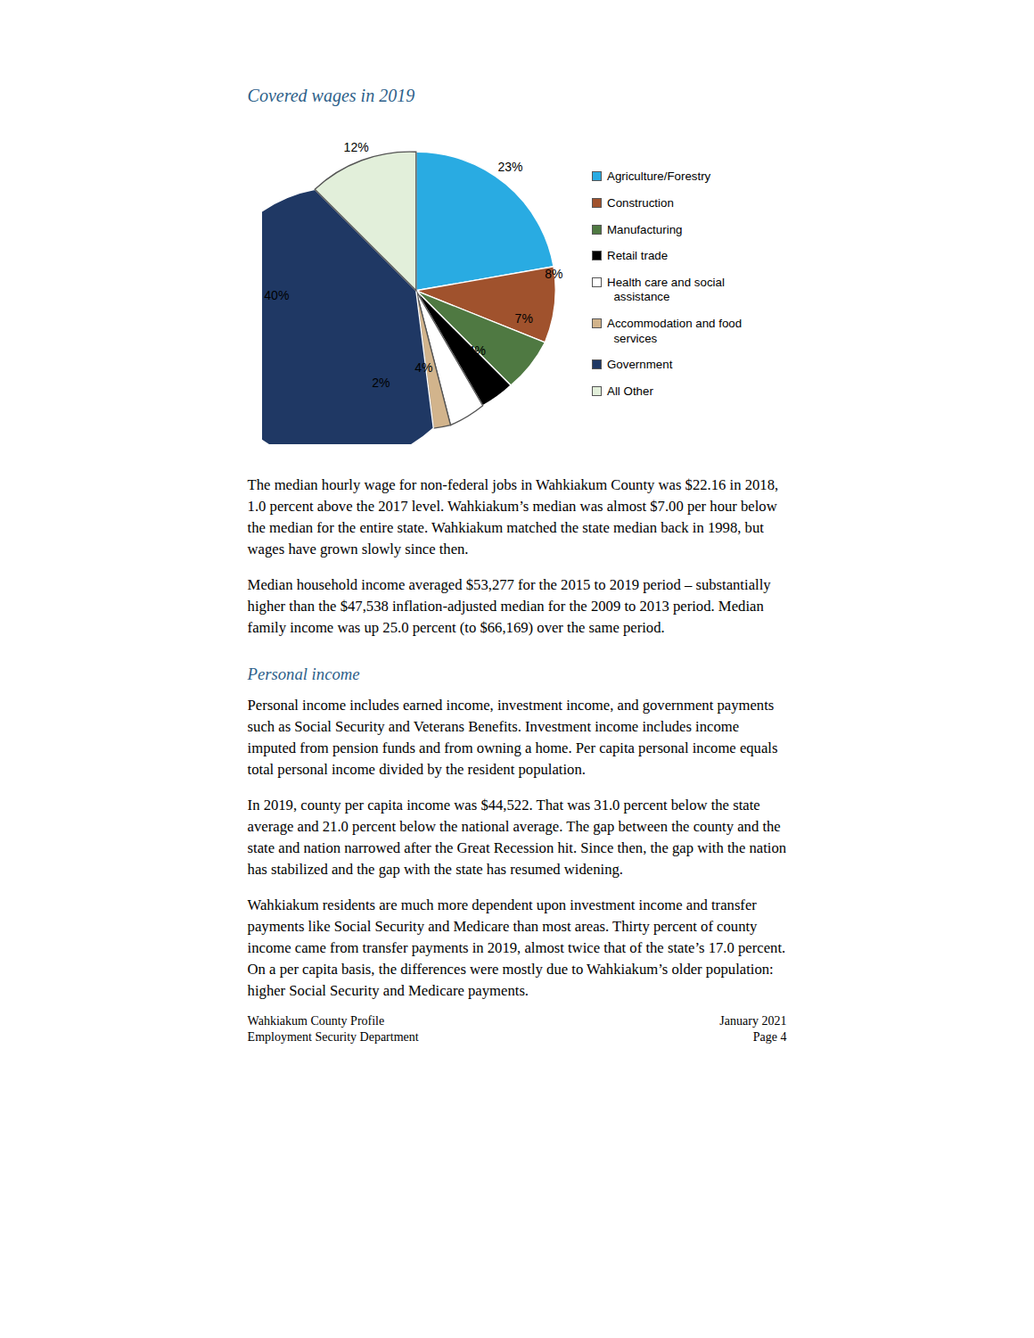Covered wages in 2019
Pie slices: start at 12 o'clock, clockwise. 23% Agriculture/Forestry, 8% Construction, 7% Manufacturing, 4% Retail trade, 4% Health care and social assistance, 2% Accommodation and food services, 40% Government, 12% All Other 12% 23% 8% 7% 4% 4% 2% 40%
Agriculture/Forestry
Construction
Manufacturing
Retail trade
Health care and social
assistance
Accommodation and food
services
Government
All Other
The median hourly wage for non-federal jobs in Wahkiakum County was $22.16 in 2018, 1.0 percent above the 2017 level. Wahkiakum’s median was almost $7.00 per hour below the median for the entire state. Wahkiakum matched the state median back in 1998, but wages have grown slowly since then.
Median household income averaged $53,277 for the 2015 to 2019 period – substantially higher than the $47,538 inflation-adjusted median for the 2009 to 2013 period. Median family income was up 25.0 percent (to $66,169) over the same period.
Personal income
Personal income includes earned income, investment income, and government payments such as Social Security and Veterans Benefits. Investment income includes income imputed from pension funds and from owning a home. Per capita personal income equals total personal income divided by the resident population.
In 2019, county per capita income was $44,522. That was 31.0 percent below the state average and 21.0 percent below the national average. The gap between the county and the state and nation narrowed after the Great Recession hit. Since then, the gap with the nation has stabilized and the gap with the state has resumed widening.
Wahkiakum residents are much more dependent upon investment income and transfer payments like Social Security and Medicare than most areas. Thirty percent of county income came from transfer payments in 2019, almost twice that of the state’s 17.0 percent. On a per capita basis, the differences were mostly due to Wahkiakum’s older population: higher Social Security and Medicare payments.
Wahkiakum County Profile
Employment Security Department
January 2021
Page 4